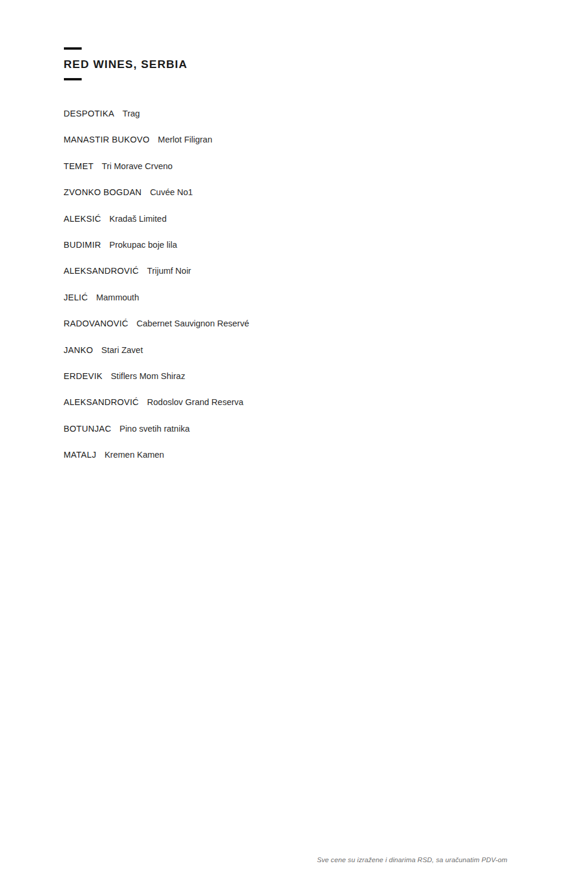Red Wines, Serbia
Despotika Trag
Manastir Bukovo Merlot Filigran
Temet Tri Morave Crveno
Zvonko Bogdan Cuvée No1
Aleksić Kradaš Limited
Budimir Prokupac boje lila
Aleksandrović Trijumf Noir
Jelić Mammouth
Radovanović Cabernet Sauvignon Reservé
Janko Stari Zavet
Erdevik Stiflers Mom Shiraz
Aleksandrović Rodoslov Grand Reserva
Botunjac Pino svetih ratnika
Matalj Kremen Kamen
Sve cene su izražene i dinarima RSD, sa uračunatim PDV-om